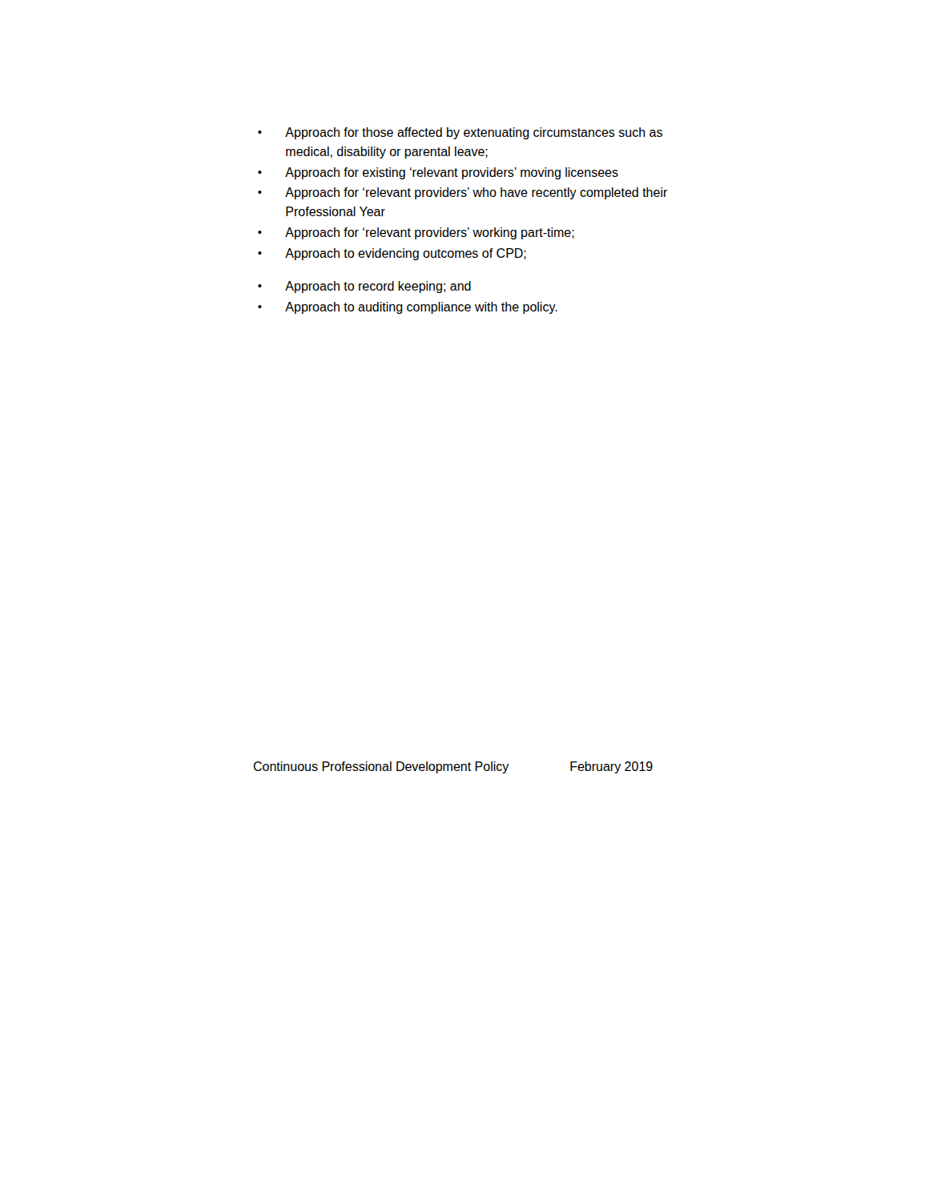Approach for those affected by extenuating circumstances such as medical, disability or parental leave;
Approach for existing ‘relevant providers’ moving licensees
Approach for ‘relevant providers’ who have recently completed their Professional Year
Approach for ‘relevant providers’ working part-time;
Approach to evidencing outcomes of CPD;
Approach to record keeping; and
Approach to auditing compliance with the policy.
Continuous Professional Development Policy
February 2019